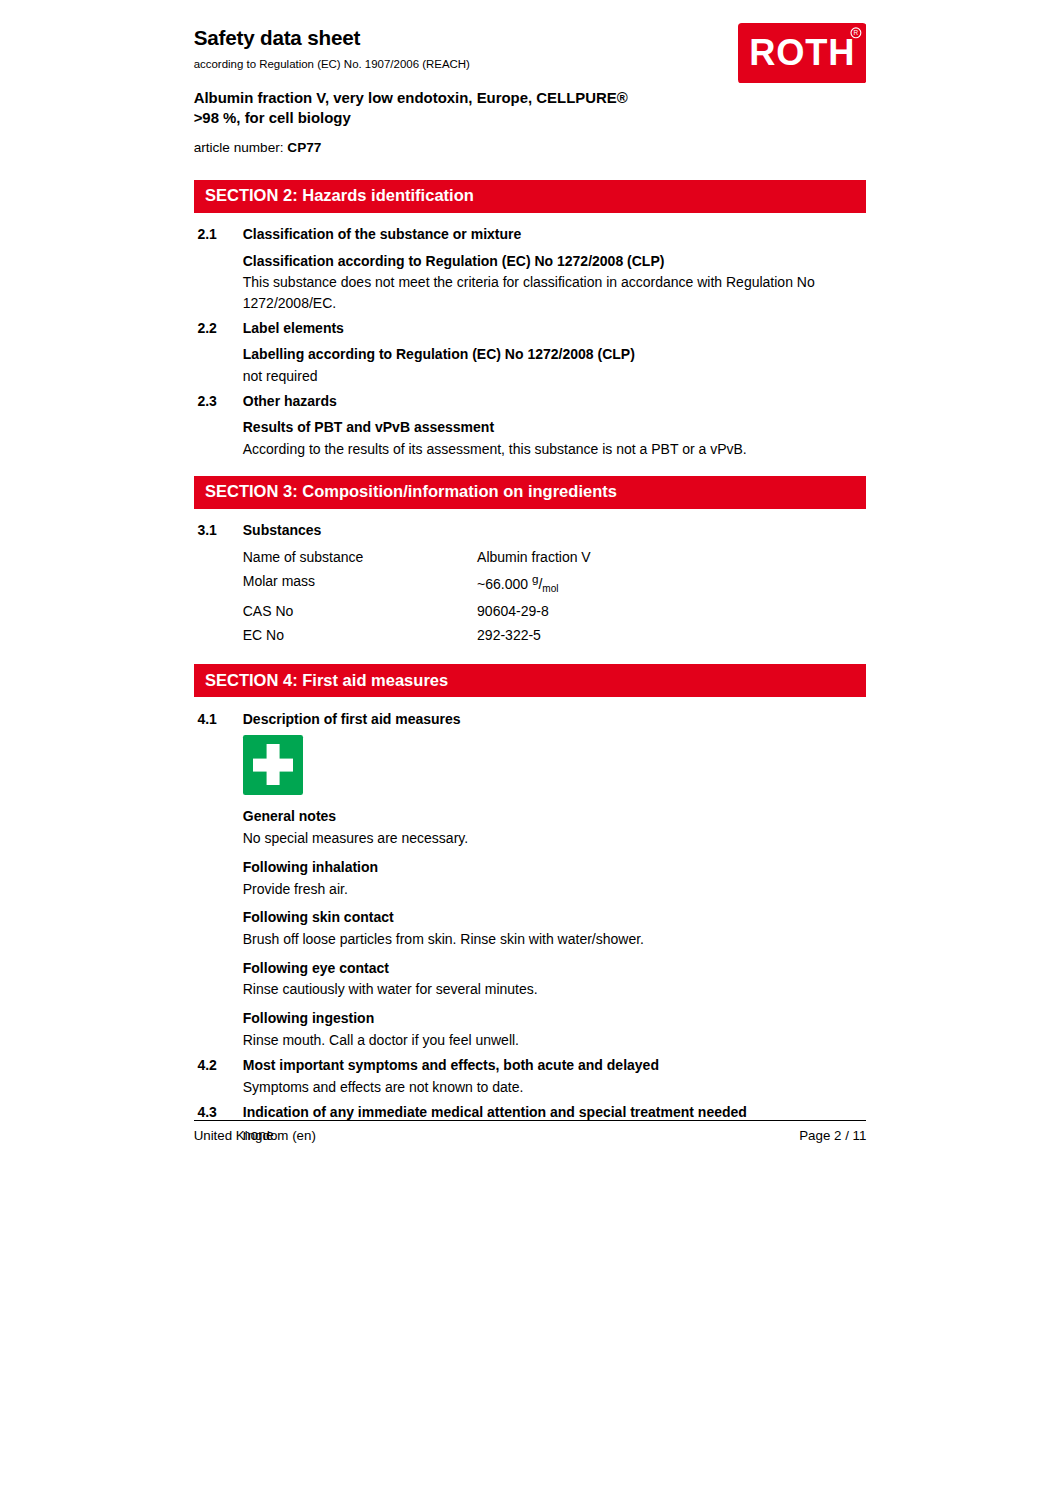ROTH R
Safety data sheet
according to Regulation (EC) No. 1907/2006 (REACH)
Albumin fraction V, very low endotoxin, Europe, CELLPURE® >98 %, for cell biology
article number: CP77
SECTION 2: Hazards identification
2.1
Classification of the substance or mixture
Classification according to Regulation (EC) No 1272/2008 (CLP)
This substance does not meet the criteria for classification in accordance with Regulation No 1272/2008/EC.
2.2
Label elements
Labelling according to Regulation (EC) No 1272/2008 (CLP)
not required
2.3
Other hazards
Results of PBT and vPvB assessment
According to the results of its assessment, this substance is not a PBT or a vPvB.
SECTION 3: Composition/information on ingredients
3.1
Substances
| Name of substance | Albumin fraction V |
| Molar mass | ~66.000 g / mol |
| CAS No | 90604-29-8 |
| EC No | 292-322-5 |
SECTION 4: First aid measures
4.1
Description of first aid measures
General notes
No special measures are necessary.
Following inhalation
Provide fresh air.
Following skin contact
Brush off loose particles from skin. Rinse skin with water/shower.
Following eye contact
Rinse cautiously with water for several minutes.
Following ingestion
Rinse mouth. Call a doctor if you feel unwell.
4.2
Most important symptoms and effects, both acute and delayed
Symptoms and effects are not known to date.
4.3
Indication of any immediate medical attention and special treatment needed
none
United Kingdom (en) Page 2 / 11